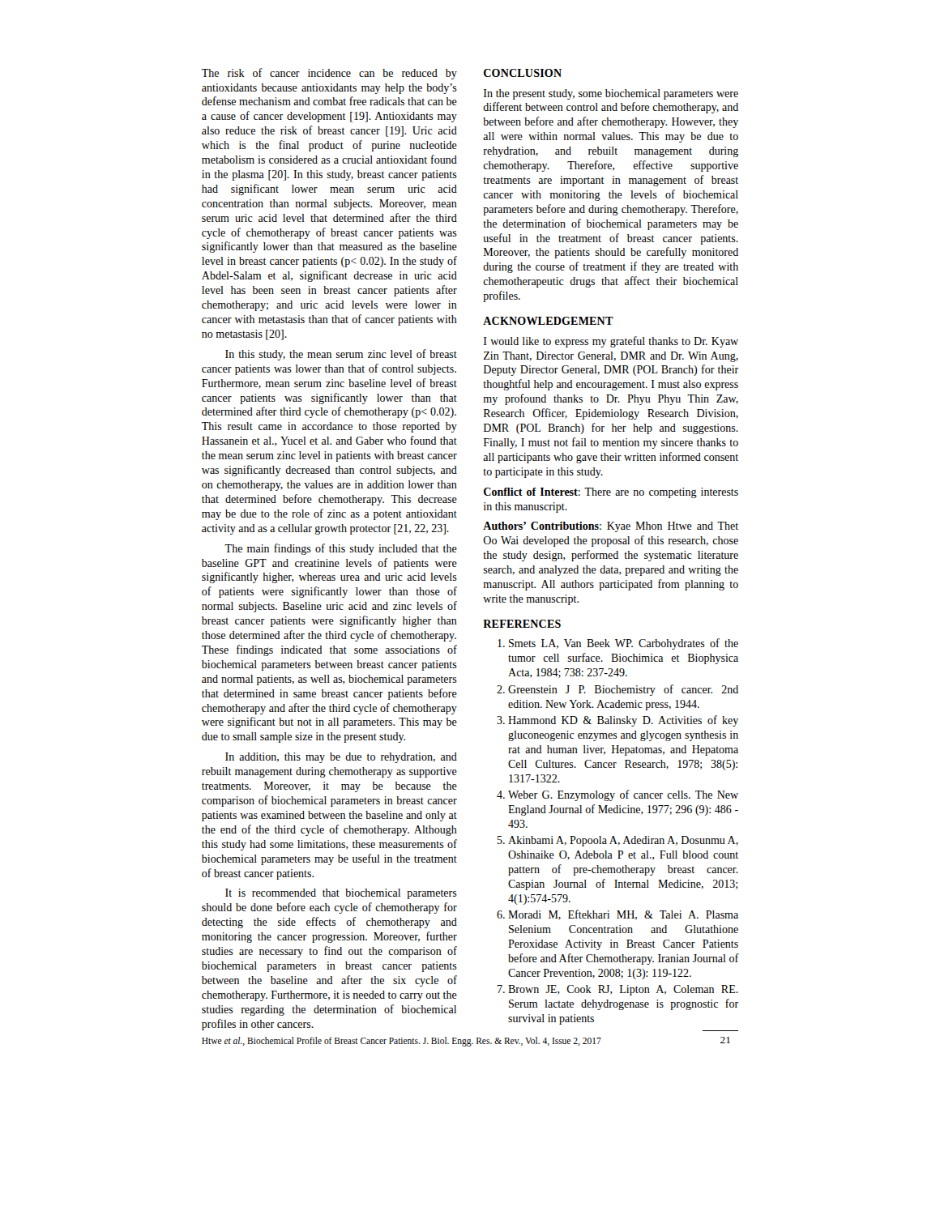The risk of cancer incidence can be reduced by antioxidants because antioxidants may help the body’s defense mechanism and combat free radicals that can be a cause of cancer development [19]. Antioxidants may also reduce the risk of breast cancer [19]. Uric acid which is the final product of purine nucleotide metabolism is considered as a crucial antioxidant found in the plasma [20]. In this study, breast cancer patients had significant lower mean serum uric acid concentration than normal subjects. Moreover, mean serum uric acid level that determined after the third cycle of chemotherapy of breast cancer patients was significantly lower than that measured as the baseline level in breast cancer patients (p< 0.02). In the study of Abdel-Salam et al, significant decrease in uric acid level has been seen in breast cancer patients after chemotherapy; and uric acid levels were lower in cancer with metastasis than that of cancer patients with no metastasis [20].
In this study, the mean serum zinc level of breast cancer patients was lower than that of control subjects. Furthermore, mean serum zinc baseline level of breast cancer patients was significantly lower than that determined after third cycle of chemotherapy (p< 0.02). This result came in accordance to those reported by Hassanein et al., Yucel et al. and Gaber who found that the mean serum zinc level in patients with breast cancer was significantly decreased than control subjects, and on chemotherapy, the values are in addition lower than that determined before chemotherapy. This decrease may be due to the role of zinc as a potent antioxidant activity and as a cellular growth protector [21, 22, 23].
The main findings of this study included that the baseline GPT and creatinine levels of patients were significantly higher, whereas urea and uric acid levels of patients were significantly lower than those of normal subjects. Baseline uric acid and zinc levels of breast cancer patients were significantly higher than those determined after the third cycle of chemotherapy. These findings indicated that some associations of biochemical parameters between breast cancer patients and normal patients, as well as, biochemical parameters that determined in same breast cancer patients before chemotherapy and after the third cycle of chemotherapy were significant but not in all parameters. This may be due to small sample size in the present study.
In addition, this may be due to rehydration, and rebuilt management during chemotherapy as supportive treatments. Moreover, it may be because the comparison of biochemical parameters in breast cancer patients was examined between the baseline and only at the end of the third cycle of chemotherapy. Although this study had some limitations, these measurements of biochemical parameters may be useful in the treatment of breast cancer patients.
It is recommended that biochemical parameters should be done before each cycle of chemotherapy for detecting the side effects of chemotherapy and monitoring the cancer progression. Moreover, further studies are necessary to find out the comparison of biochemical parameters in breast cancer patients between the baseline and after the six cycle of chemotherapy. Furthermore, it is needed to carry out the studies regarding the determination of biochemical profiles in other cancers.
CONCLUSION
In the present study, some biochemical parameters were different between control and before chemotherapy, and between before and after chemotherapy. However, they all were within normal values. This may be due to rehydration, and rebuilt management during chemotherapy. Therefore, effective supportive treatments are important in management of breast cancer with monitoring the levels of biochemical parameters before and during chemotherapy. Therefore, the determination of biochemical parameters may be useful in the treatment of breast cancer patients. Moreover, the patients should be carefully monitored during the course of treatment if they are treated with chemotherapeutic drugs that affect their biochemical profiles.
ACKNOWLEDGEMENT
I would like to express my grateful thanks to Dr. Kyaw Zin Thant, Director General, DMR and Dr. Win Aung, Deputy Director General, DMR (POL Branch) for their thoughtful help and encouragement. I must also express my profound thanks to Dr. Phyu Phyu Thin Zaw, Research Officer, Epidemiology Research Division, DMR (POL Branch) for her help and suggestions. Finally, I must not fail to mention my sincere thanks to all participants who gave their written informed consent to participate in this study.
Conflict of Interest: There are no competing interests in this manuscript.
Authors’ Contributions: Kyae Mhon Htwe and Thet Oo Wai developed the proposal of this research, chose the study design, performed the systematic literature search, and analyzed the data, prepared and writing the manuscript. All authors participated from planning to write the manuscript.
REFERENCES
Smets LA, Van Beek WP. Carbohydrates of the tumor cell surface. Biochimica et Biophysica Acta, 1984; 738: 237-249.
Greenstein J P. Biochemistry of cancer. 2nd edition. New York. Academic press, 1944.
Hammond KD & Balinsky D. Activities of key gluconeogenic enzymes and glycogen synthesis in rat and human liver, Hepatomas, and Hepatoma Cell Cultures. Cancer Research, 1978; 38(5): 1317-1322.
Weber G. Enzymology of cancer cells. The New England Journal of Medicine, 1977; 296 (9): 486 - 493.
Akinbami A, Popoola A, Adediran A, Dosunmu A, Oshinaike O, Adebola P et al., Full blood count pattern of pre-chemotherapy breast cancer. Caspian Journal of Internal Medicine, 2013; 4(1):574-579.
Moradi M, Eftekhari MH, & Talei A. Plasma Selenium Concentration and Glutathione Peroxidase Activity in Breast Cancer Patients before and After Chemotherapy. Iranian Journal of Cancer Prevention, 2008; 1(3): 119-122.
Brown JE, Cook RJ, Lipton A, Coleman RE. Serum lactate dehydrogenase is prognostic for survival in patients
Htwe et al., Biochemical Profile of Breast Cancer Patients. J. Biol. Engg. Res. & Rev., Vol. 4, Issue 2, 2017
21